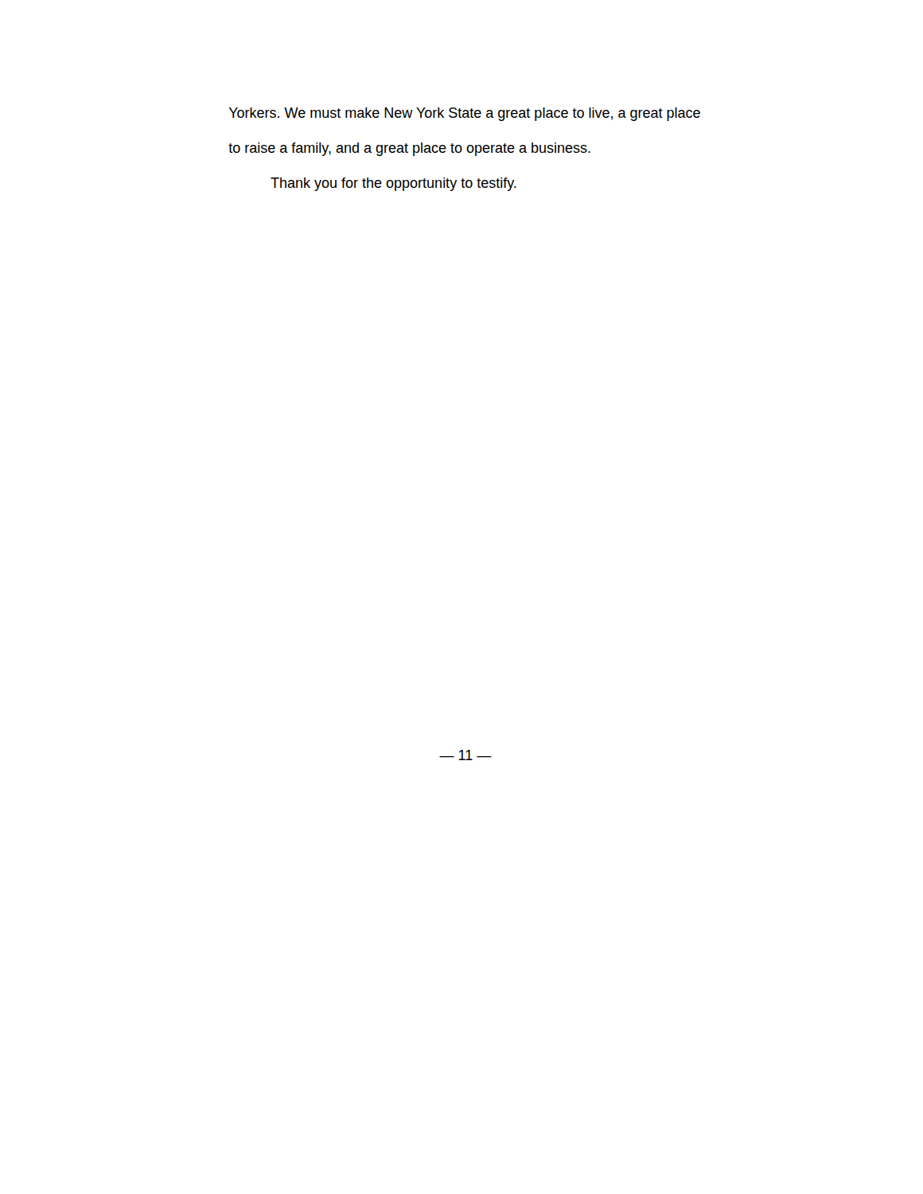Yorkers. We must make New York State a great place to live, a great place to raise a family, and a great place to operate a business.
Thank you for the opportunity to testify.
— 11 —